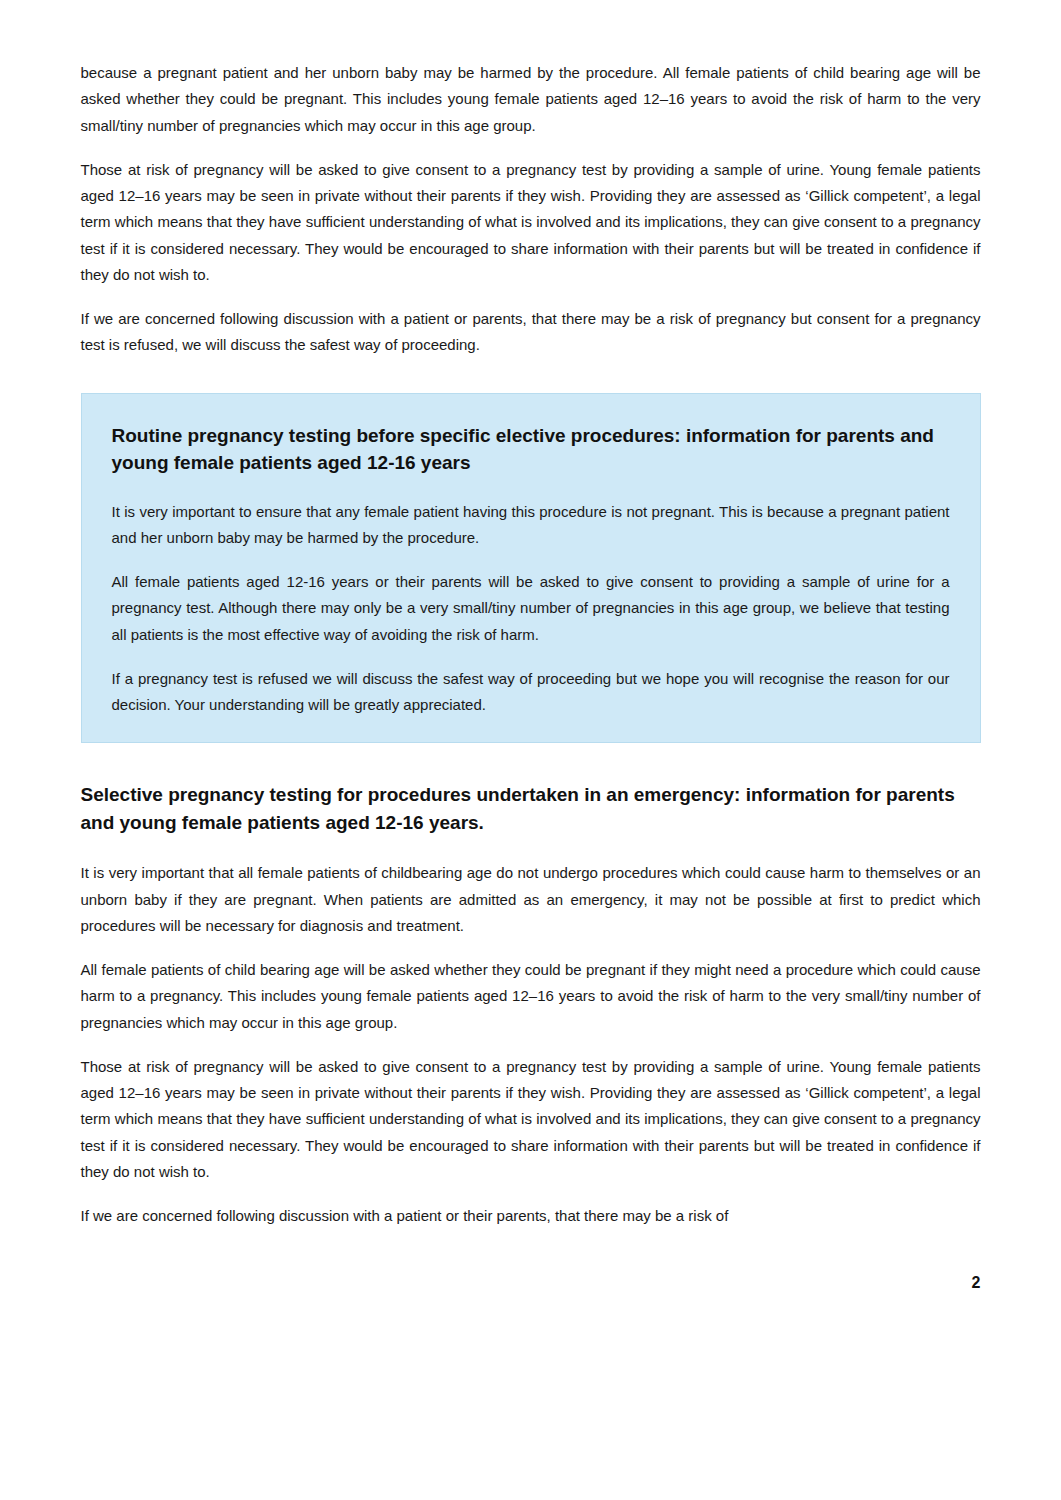because a pregnant patient and her unborn baby may be harmed by the procedure. All female patients of child bearing age will be asked whether they could be pregnant. This includes young female patients aged 12–16 years to avoid the risk of harm to the very small/tiny number of pregnancies which may occur in this age group.
Those at risk of pregnancy will be asked to give consent to a pregnancy test by providing a sample of urine. Young female patients aged 12–16 years may be seen in private without their parents if they wish. Providing they are assessed as ‘Gillick competent’, a legal term which means that they have sufficient understanding of what is involved and its implications, they can give consent to a pregnancy test if it is considered necessary. They would be encouraged to share information with their parents but will be treated in confidence if they do not wish to.
If we are concerned following discussion with a patient or parents, that there may be a risk of pregnancy but consent for a pregnancy test is refused, we will discuss the safest way of proceeding.
Routine pregnancy testing before specific elective procedures: information for parents and young female patients aged 12-16 years
It is very important to ensure that any female patient having this procedure is not pregnant. This is because a pregnant patient and her unborn baby may be harmed by the procedure.
All female patients aged 12-16 years or their parents will be asked to give consent to providing a sample of urine for a pregnancy test. Although there may only be a very small/tiny number of pregnancies in this age group, we believe that testing all patients is the most effective way of avoiding the risk of harm.
If a pregnancy test is refused we will discuss the safest way of proceeding but we hope you will recognise the reason for our decision. Your understanding will be greatly appreciated.
Selective pregnancy testing for procedures undertaken in an emergency: information for parents and young female patients aged 12-16 years.
It is very important that all female patients of childbearing age do not undergo procedures which could cause harm to themselves or an unborn baby if they are pregnant. When patients are admitted as an emergency, it may not be possible at first to predict which procedures will be necessary for diagnosis and treatment.
All female patients of child bearing age will be asked whether they could be pregnant if they might need a procedure which could cause harm to a pregnancy. This includes young female patients aged 12–16 years to avoid the risk of harm to the very small/tiny number of pregnancies which may occur in this age group.
Those at risk of pregnancy will be asked to give consent to a pregnancy test by providing a sample of urine. Young female patients aged 12–16 years may be seen in private without their parents if they wish. Providing they are assessed as ‘Gillick competent’, a legal term which means that they have sufficient understanding of what is involved and its implications, they can give consent to a pregnancy test if it is considered necessary. They would be encouraged to share information with their parents but will be treated in confidence if they do not wish to.
If we are concerned following discussion with a patient or their parents, that there may be a risk of
2